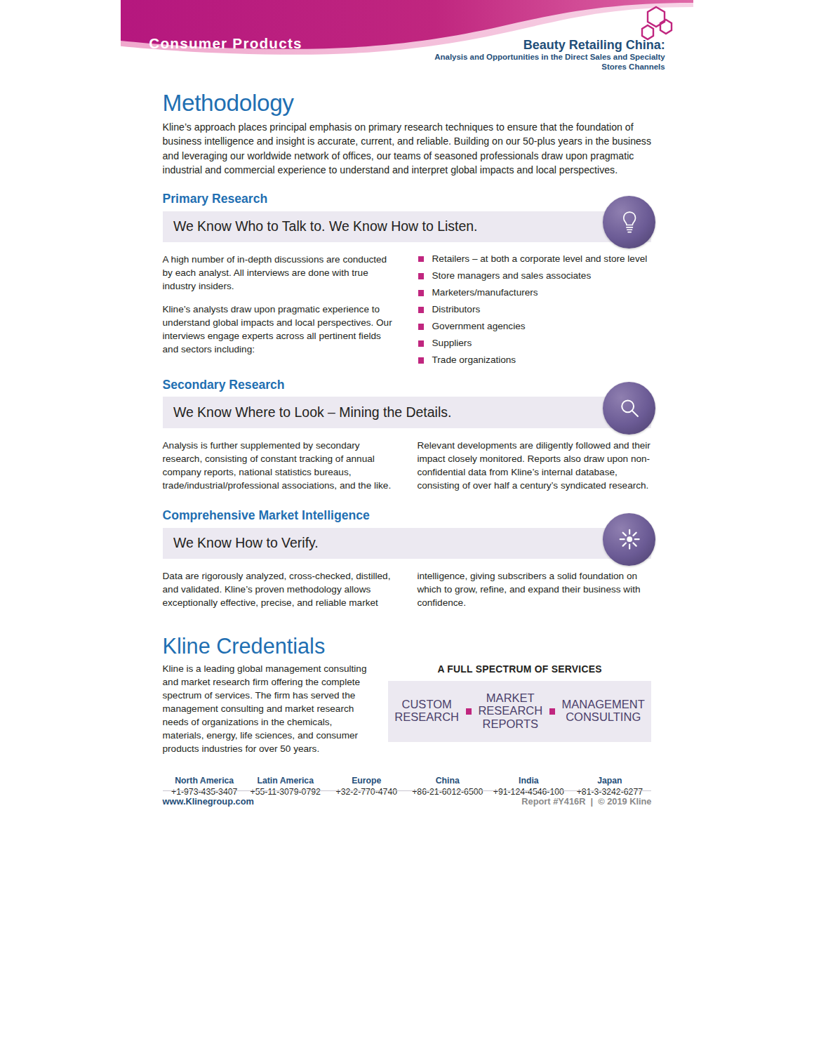Consumer Products
Beauty Retailing China:
Analysis and Opportunities in the Direct Sales and Specialty Stores Channels
Methodology
Kline’s approach places principal emphasis on primary research techniques to ensure that the foundation of business intelligence and insight is accurate, current, and reliable. Building on our 50-plus years in the business and leveraging our worldwide network of offices, our teams of seasoned professionals draw upon pragmatic industrial and commercial experience to understand and interpret global impacts and local perspectives.
Primary Research
We Know Who to Talk to. We Know How to Listen.
A high number of in-depth discussions are conducted by each analyst. All interviews are done with true industry insiders.
Kline’s analysts draw upon pragmatic experience to understand global impacts and local perspectives. Our interviews engage experts across all pertinent fields and sectors including:
Retailers – at both a corporate level and store level
Store managers and sales associates
Marketers/manufacturers
Distributors
Government agencies
Suppliers
Trade organizations
Secondary Research
We Know Where to Look – Mining the Details.
Analysis is further supplemented by secondary research, consisting of constant tracking of annual company reports, national statistics bureaus, trade/industrial/professional associations, and the like.
Relevant developments are diligently followed and their impact closely monitored. Reports also draw upon non-confidential data from Kline’s internal database, consisting of over half a century’s syndicated research.
Comprehensive Market Intelligence
We Know How to Verify.
Data are rigorously analyzed, cross-checked, distilled, and validated. Kline’s proven methodology allows exceptionally effective, precise, and reliable market
intelligence, giving subscribers a solid foundation on which to grow, refine, and expand their business with confidence.
Kline Credentials
Kline is a leading global management consulting and market research firm offering the complete spectrum of services. The firm has served the management consulting and market research needs of organizations in the chemicals, materials, energy, life sciences, and consumer products industries for over 50 years.
A FULL SPECTRUM OF SERVICES
CUSTOM
RESEARCH
MARKET
RESEARCH
REPORTS
MANAGEMENT
CONSULTING
North America
+1-973-435-3407
Latin America
+55-11-3079-0792
Europe
+32-2-770-4740
China
+86-21-6012-6500
India
+91-124-4546-100
Japan
+81-3-3242-6277
www.Klinegroup.com
Report #Y416R | © 2019 Kline